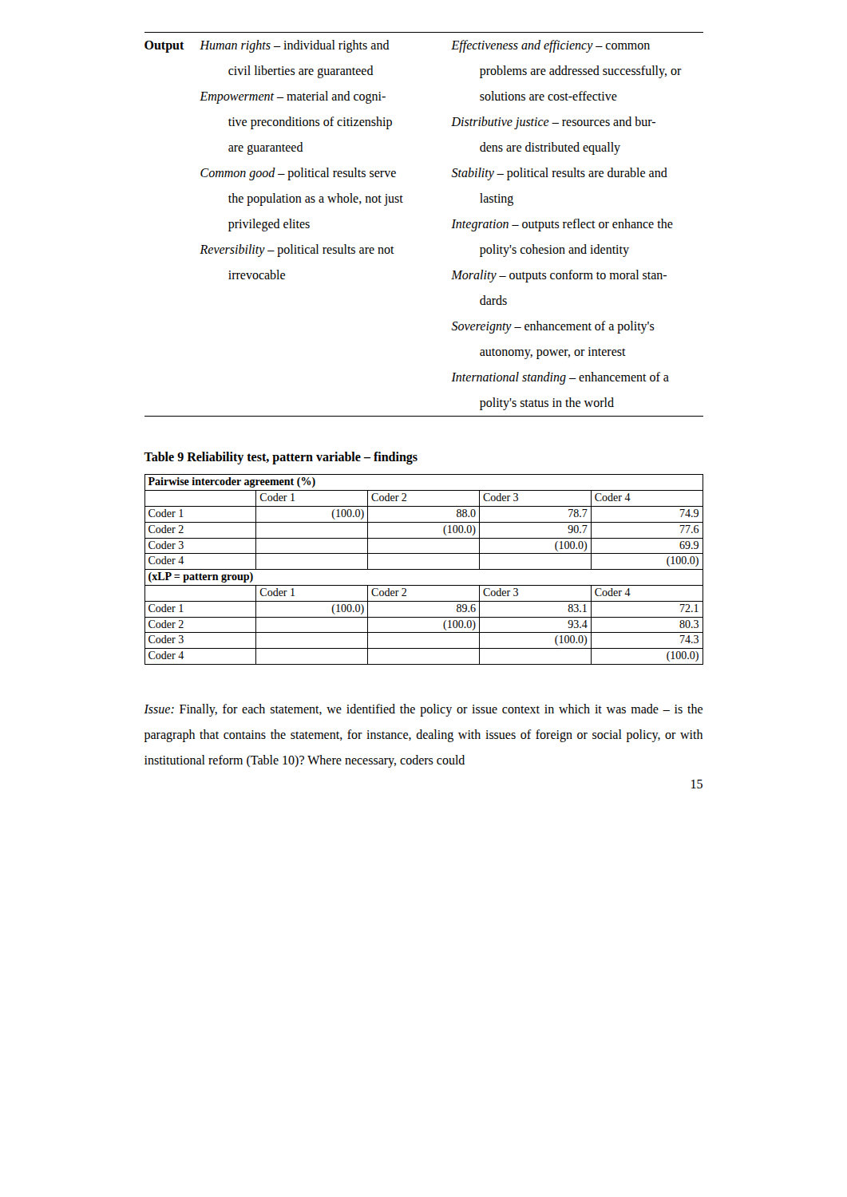| Output | Human rights – individual rights and civil liberties are guaranteed Empowerment – material and cogni- tive preconditions of citizenship are guaranteed Common good – political results serve the population as a whole, not just privileged elites Reversibility – political results are not irrevocable | Effectiveness and efficiency – common problems are addressed successfully, or solutions are cost-effective Distributive justice – resources and bur- dens are distributed equally Stability – political results are durable and lasting Integration – outputs reflect or enhance the polity's cohesion and identity Morality – outputs conform to moral stan- dards Sovereignty – enhancement of a polity's autonomy, power, or interest International standing – enhancement of a polity's status in the world |
Table 9 Reliability test, pattern variable – findings
| Pairwise intercoder agreement (%) |
| --- |
| | Coder 1 | Coder 2 | Coder 3 | Coder 4 |
| Coder 1 | (100.0) | 88.0 | 78.7 | 74.9 |
| Coder 2 | | (100.0) | 90.7 | 77.6 |
| Coder 3 | | | (100.0) | 69.9 |
| Coder 4 | | | | (100.0) |
| (xLP = pattern group) |
| | Coder 1 | Coder 2 | Coder 3 | Coder 4 |
| Coder 1 | (100.0) | 89.6 | 83.1 | 72.1 |
| Coder 2 | | (100.0) | 93.4 | 80.3 |
| Coder 3 | | | (100.0) | 74.3 |
| Coder 4 | | | | (100.0) |
Issue: Finally, for each statement, we identified the policy or issue context in which it was made – is the paragraph that contains the statement, for instance, dealing with issues of foreign or social policy, or with institutional reform (Table 10)? Where necessary, coders could
15